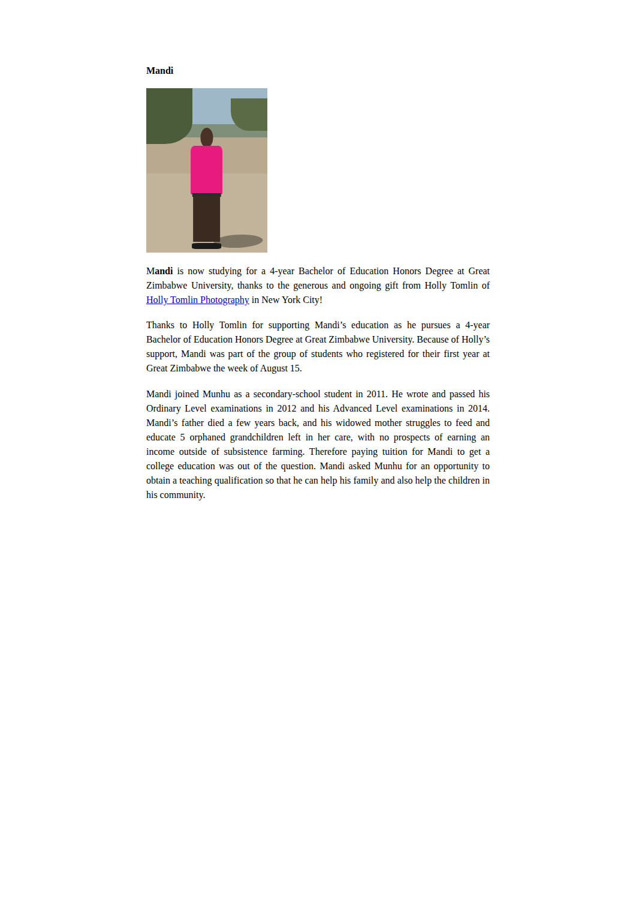Mandi
Mandi is now studying for a 4-year Bachelor of Education Honors Degree at Great Zimbabwe University, thanks to the generous and ongoing gift from Holly Tomlin of Holly Tomlin Photography in New York City!
Thanks to Holly Tomlin for supporting Mandi’s education as he pursues a 4-year Bachelor of Education Honors Degree at Great Zimbabwe University. Because of Holly’s support, Mandi was part of the group of students who registered for their first year at Great Zimbabwe the week of August 15.
Mandi joined Munhu as a secondary-school student in 2011. He wrote and passed his Ordinary Level examinations in 2012 and his Advanced Level examinations in 2014. Mandi’s father died a few years back, and his widowed mother struggles to feed and educate 5 orphaned grandchildren left in her care, with no prospects of earning an income outside of subsistence farming. Therefore paying tuition for Mandi to get a college education was out of the question. Mandi asked Munhu for an opportunity to obtain a teaching qualification so that he can help his family and also help the children in his community.